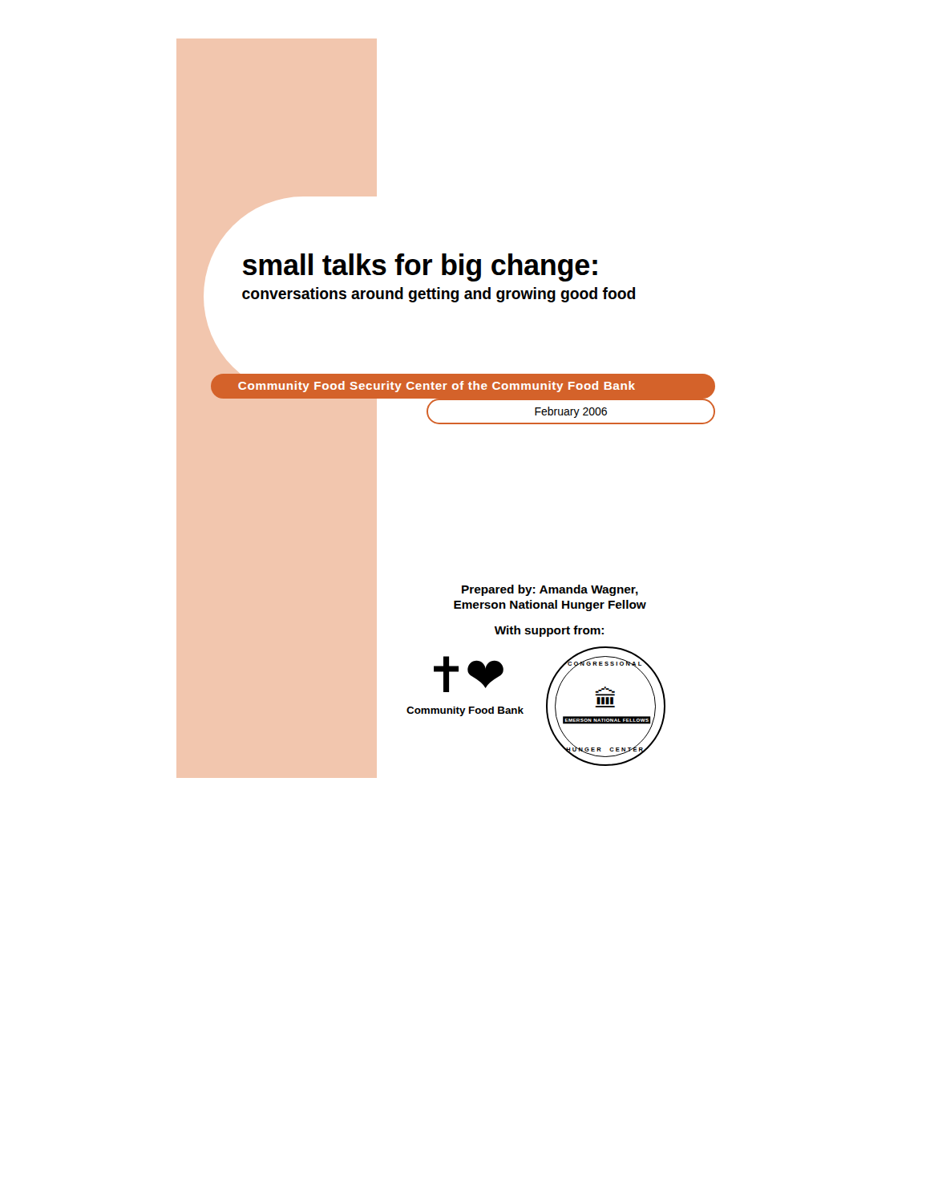small talks for big change:
conversations around getting and growing good food
Community Food Security Center of the Community Food Bank
February 2006
Prepared by: Amanda Wagner,
Emerson National Hunger Fellow
With support from:
✝❤
Community Food Bank
CONGRESSIONAL
🏛
EMERSON NATIONAL FELLOWS
HUNGER CENTER